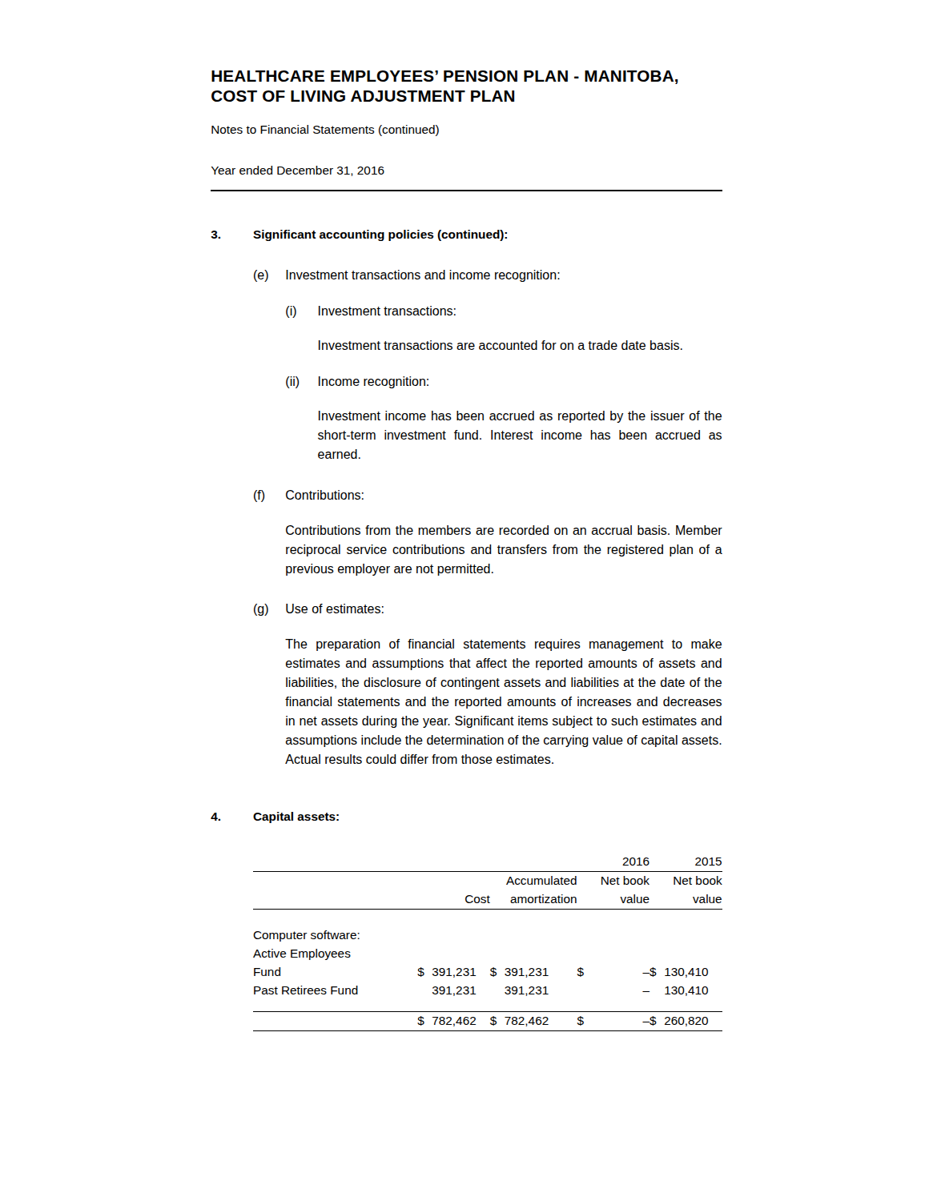HEALTHCARE EMPLOYEES’ PENSION PLAN - MANITOBA,
COST OF LIVING ADJUSTMENT PLAN
Notes to Financial Statements (continued)
Year ended December 31, 2016
3. Significant accounting policies (continued):
(e) Investment transactions and income recognition:
(i) Investment transactions:
Investment transactions are accounted for on a trade date basis.
(ii) Income recognition:
Investment income has been accrued as reported by the issuer of the short-term investment fund. Interest income has been accrued as earned.
(f) Contributions:
Contributions from the members are recorded on an accrual basis. Member reciprocal service contributions and transfers from the registered plan of a previous employer are not permitted.
(g) Use of estimates:
The preparation of financial statements requires management to make estimates and assumptions that affect the reported amounts of assets and liabilities, the disclosure of contingent assets and liabilities at the date of the financial statements and the reported amounts of increases and decreases in net assets during the year. Significant items subject to such estimates and assumptions include the determination of the carrying value of capital assets. Actual results could differ from those estimates.
4. Capital assets:
| | | | | | | 2016 | | 2015 |
| | | | | Accumulated | | Net book | | Net book |
| | | Cost | | amortization | | value | | value |
| Computer software: | | | | | | | | |
| Active Employees | | | | | | | | |
| Fund | $ | 391,231 | $ | 391,231 | $ | – | $ | 130,410 |
| Past Retirees Fund | | 391,231 | | 391,231 | | – | | 130,410 |
| | $ | 782,462 | $ | 782,462 | $ | – | $ | 260,820 |